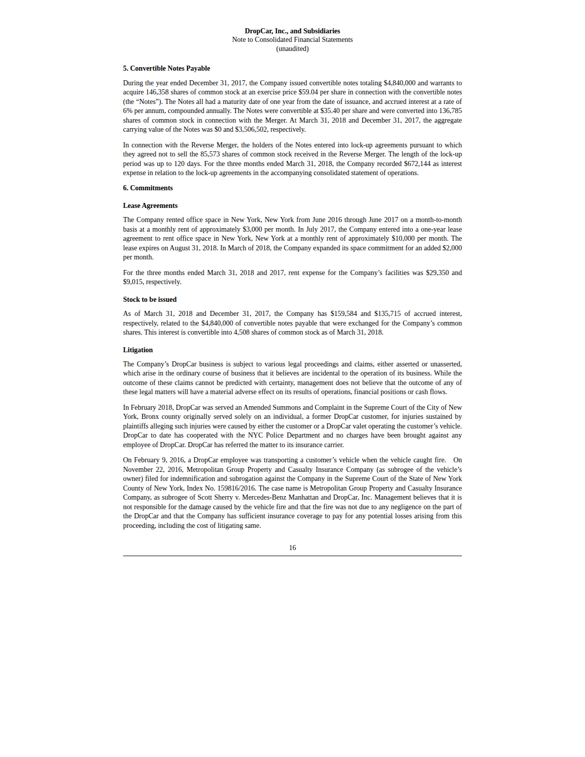DropCar, Inc., and Subsidiaries
Note to Consolidated Financial Statements
(unaudited)
5. Convertible Notes Payable
During the year ended December 31, 2017, the Company issued convertible notes totaling $4,840,000 and warrants to acquire 146,358 shares of common stock at an exercise price $59.04 per share in connection with the convertible notes (the “Notes”). The Notes all had a maturity date of one year from the date of issuance, and accrued interest at a rate of 6% per annum, compounded annually. The Notes were convertible at $35.40 per share and were converted into 136,785 shares of common stock in connection with the Merger. At March 31, 2018 and December 31, 2017, the aggregate carrying value of the Notes was $0 and $3,506,502, respectively.
In connection with the Reverse Merger, the holders of the Notes entered into lock-up agreements pursuant to which they agreed not to sell the 85,573 shares of common stock received in the Reverse Merger. The length of the lock-up period was up to 120 days. For the three months ended March 31, 2018, the Company recorded $672,144 as interest expense in relation to the lock-up agreements in the accompanying consolidated statement of operations.
6. Commitments
Lease Agreements
The Company rented office space in New York, New York from June 2016 through June 2017 on a month-to-month basis at a monthly rent of approximately $3,000 per month. In July 2017, the Company entered into a one-year lease agreement to rent office space in New York, New York at a monthly rent of approximately $10,000 per month. The lease expires on August 31, 2018. In March of 2018, the Company expanded its space commitment for an added $2,000 per month.
For the three months ended March 31, 2018 and 2017, rent expense for the Company’s facilities was $29,350 and $9,015, respectively.
Stock to be issued
As of March 31, 2018 and December 31, 2017, the Company has $159,584 and $135,715 of accrued interest, respectively, related to the $4,840,000 of convertible notes payable that were exchanged for the Company’s common shares. This interest is convertible into 4,508 shares of common stock as of March 31, 2018.
Litigation
The Company’s DropCar business is subject to various legal proceedings and claims, either asserted or unasserted, which arise in the ordinary course of business that it believes are incidental to the operation of its business. While the outcome of these claims cannot be predicted with certainty, management does not believe that the outcome of any of these legal matters will have a material adverse effect on its results of operations, financial positions or cash flows.
In February 2018, DropCar was served an Amended Summons and Complaint in the Supreme Court of the City of New York, Bronx county originally served solely on an individual, a former DropCar customer, for injuries sustained by plaintiffs alleging such injuries were caused by either the customer or a DropCar valet operating the customer’s vehicle. DropCar to date has cooperated with the NYC Police Department and no charges have been brought against any employee of DropCar. DropCar has referred the matter to its insurance carrier.
On February 9, 2016, a DropCar employee was transporting a customer’s vehicle when the vehicle caught fire. On November 22, 2016, Metropolitan Group Property and Casualty Insurance Company (as subrogee of the vehicle’s owner) filed for indemnification and subrogation against the Company in the Supreme Court of the State of New York County of New York, Index No. 159816/2016. The case name is Metropolitan Group Property and Casualty Insurance Company, as subrogee of Scott Sherry v. Mercedes-Benz Manhattan and DropCar, Inc. Management believes that it is not responsible for the damage caused by the vehicle fire and that the fire was not due to any negligence on the part of the DropCar and that the Company has sufficient insurance coverage to pay for any potential losses arising from this proceeding, including the cost of litigating same.
16